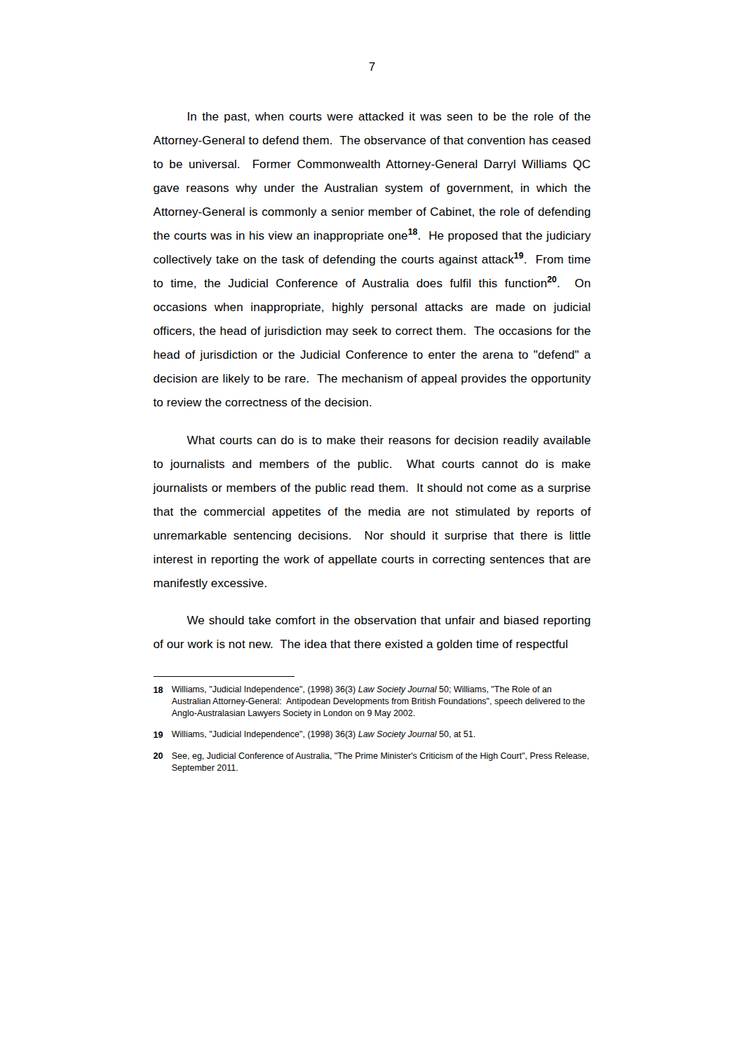7
In the past, when courts were attacked it was seen to be the role of the Attorney-General to defend them. The observance of that convention has ceased to be universal. Former Commonwealth Attorney-General Darryl Williams QC gave reasons why under the Australian system of government, in which the Attorney-General is commonly a senior member of Cabinet, the role of defending the courts was in his view an inappropriate one18. He proposed that the judiciary collectively take on the task of defending the courts against attack19. From time to time, the Judicial Conference of Australia does fulfil this function20. On occasions when inappropriate, highly personal attacks are made on judicial officers, the head of jurisdiction may seek to correct them. The occasions for the head of jurisdiction or the Judicial Conference to enter the arena to "defend" a decision are likely to be rare. The mechanism of appeal provides the opportunity to review the correctness of the decision.
What courts can do is to make their reasons for decision readily available to journalists and members of the public. What courts cannot do is make journalists or members of the public read them. It should not come as a surprise that the commercial appetites of the media are not stimulated by reports of unremarkable sentencing decisions. Nor should it surprise that there is little interest in reporting the work of appellate courts in correcting sentences that are manifestly excessive.
We should take comfort in the observation that unfair and biased reporting of our work is not new. The idea that there existed a golden time of respectful
18
Williams, "Judicial Independence", (1998) 36(3) Law Society Journal 50; Williams, "The Role of an Australian Attorney-General: Antipodean Developments from British Foundations", speech delivered to the Anglo-Australasian Lawyers Society in London on 9 May 2002.
19
Williams, "Judicial Independence", (1998) 36(3) Law Society Journal 50, at 51.
20
See, eg, Judicial Conference of Australia, "The Prime Minister's Criticism of the High Court", Press Release, September 2011.